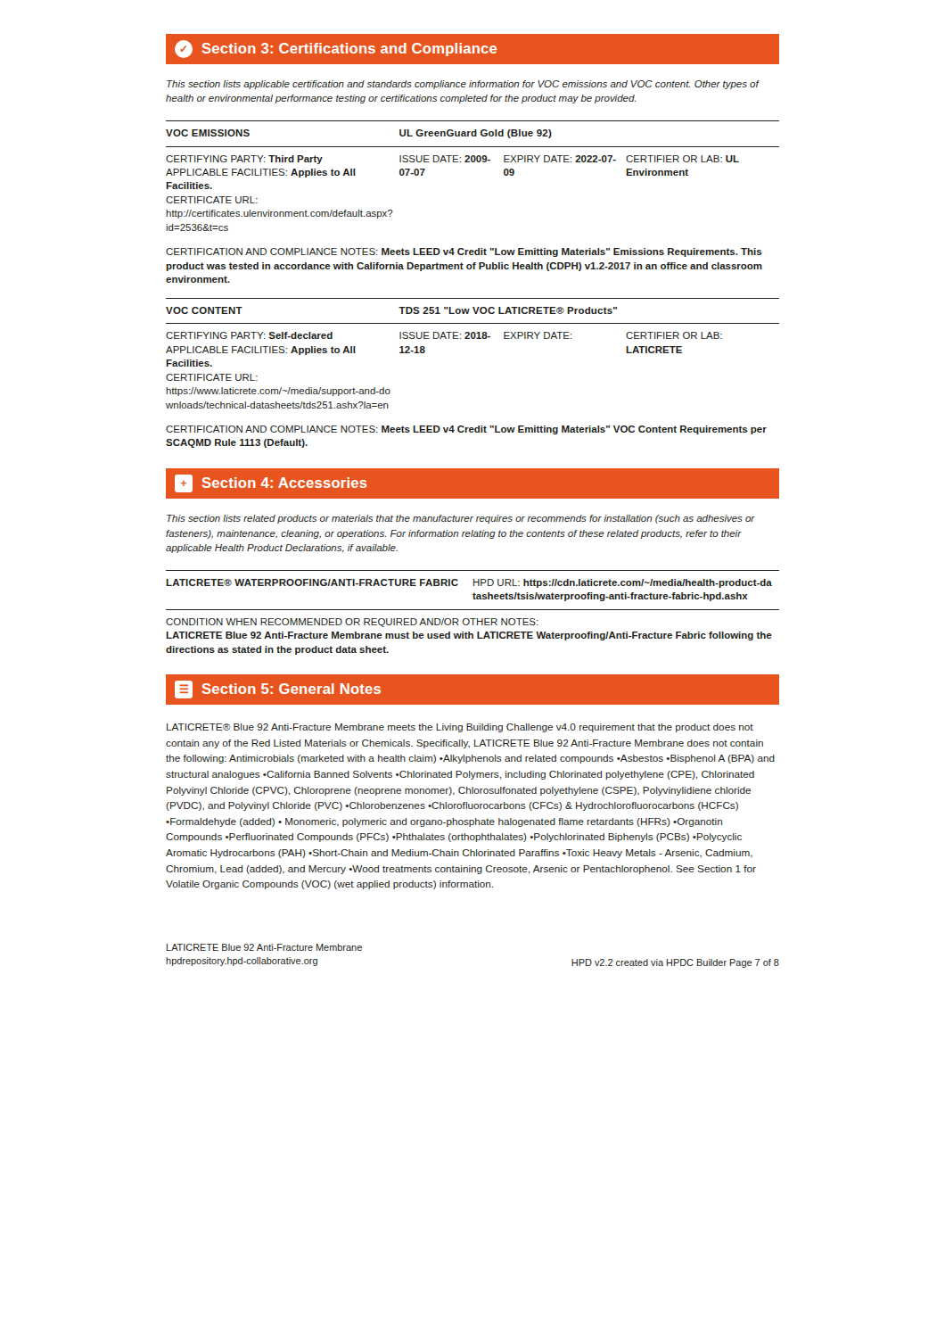✓
Section 3: Certifications and Compliance
This section lists applicable certification and standards compliance information for VOC emissions and VOC content. Other types of health or environmental performance testing or certifications completed for the product may be provided.
| VOC EMISSIONS | UL GreenGuard Gold (Blue 92) |
| CERTIFYING PARTY: Third Party APPLICABLE FACILITIES: Applies to All Facilities. CERTIFICATE URL: http://certificates.ulenvironment.com/default.aspx?id=2536&t=cs | ISSUE DATE: 2009-07-07 | EXPIRY DATE: 2022-07-09 | CERTIFIER OR LAB: UL Environment |
| CERTIFICATION AND COMPLIANCE NOTES: Meets LEED v4 Credit "Low Emitting Materials" Emissions Requirements. This product was tested in accordance with California Department of Public Health (CDPH) v1.2-2017 in an office and classroom environment. |
| VOC CONTENT | TDS 251 "Low VOC LATICRETE® Products" |
| CERTIFYING PARTY: Self-declared APPLICABLE FACILITIES: Applies to All Facilities. CERTIFICATE URL: https://www.laticrete.com/~/media/support-and-downloads/technical-datasheets/tds251.ashx?la=en | ISSUE DATE: 2018-12-18 | EXPIRY DATE: | CERTIFIER OR LAB: LATICRETE |
| CERTIFICATION AND COMPLIANCE NOTES: Meets LEED v4 Credit "Low Emitting Materials" VOC Content Requirements per SCAQMD Rule 1113 (Default). |
+
Section 4: Accessories
This section lists related products or materials that the manufacturer requires or recommends for installation (such as adhesives or fasteners), maintenance, cleaning, or operations. For information relating to the contents of these related products, refer to their applicable Health Product Declarations, if available.
| LATICRETE® WATERPROOFING/ANTI-FRACTURE FABRIC | HPD URL: https://cdn.laticrete.com/~/media/health-product-datasheets/tsis/waterproofing-anti-fracture-fabric-hpd.ashx |
| CONDITION WHEN RECOMMENDED OR REQUIRED AND/OR OTHER NOTES: LATICRETE Blue 92 Anti-Fracture Membrane must be used with LATICRETE Waterproofing/Anti-Fracture Fabric following the directions as stated in the product data sheet. |
☰
Section 5: General Notes
LATICRETE® Blue 92 Anti-Fracture Membrane meets the Living Building Challenge v4.0 requirement that the product does not contain any of the Red Listed Materials or Chemicals. Specifically, LATICRETE Blue 92 Anti-Fracture Membrane does not contain the following: Antimicrobials (marketed with a health claim) •Alkylphenols and related compounds •Asbestos •Bisphenol A (BPA) and structural analogues •California Banned Solvents •Chlorinated Polymers, including Chlorinated polyethylene (CPE), Chlorinated Polyvinyl Chloride (CPVC), Chloroprene (neoprene monomer), Chlorosulfonated polyethylene (CSPE), Polyvinylidiene chloride (PVDC), and Polyvinyl Chloride (PVC) •Chlorobenzenes •Chlorofluorocarbons (CFCs) & Hydrochlorofluorocarbons (HCFCs) •Formaldehyde (added) • Monomeric, polymeric and organo-phosphate halogenated flame retardants (HFRs) •Organotin Compounds •Perfluorinated Compounds (PFCs) •Phthalates (orthophthalates) •Polychlorinated Biphenyls (PCBs) •Polycyclic Aromatic Hydrocarbons (PAH) •Short-Chain and Medium-Chain Chlorinated Paraffins •Toxic Heavy Metals - Arsenic, Cadmium, Chromium, Lead (added), and Mercury •Wood treatments containing Creosote, Arsenic or Pentachlorophenol. See Section 1 for Volatile Organic Compounds (VOC) (wet applied products) information.
LATICRETE Blue 92 Anti-Fracture Membrane
hpdrepository.hpd-collaborative.org
HPD v2.2 created via HPDC Builder Page 7 of 8